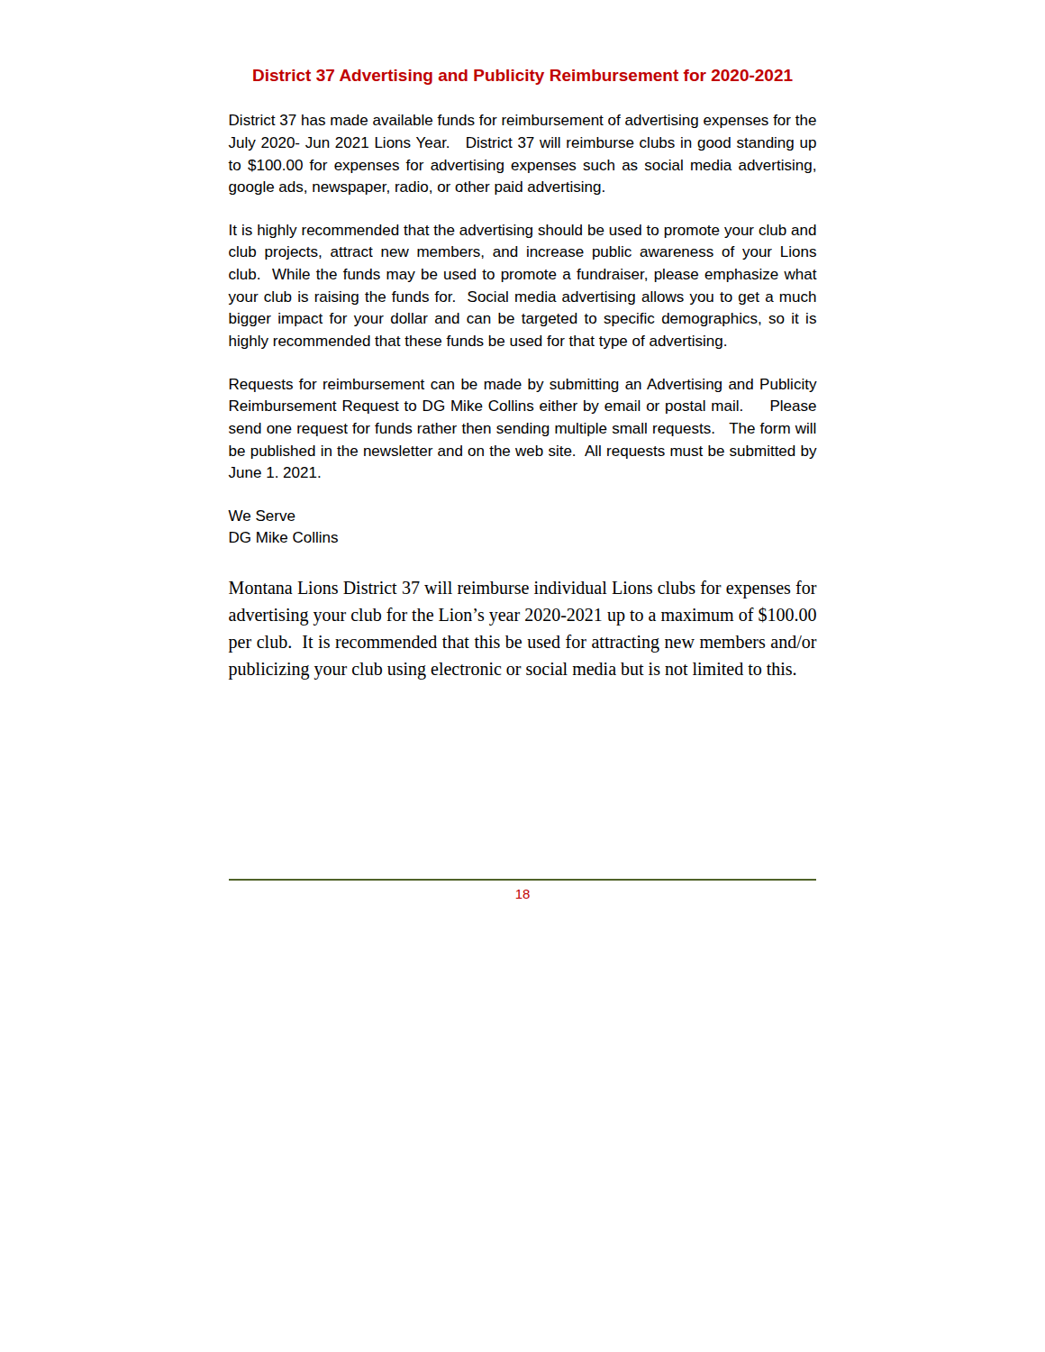District 37 Advertising and Publicity Reimbursement for 2020-2021
District 37 has made available funds for reimbursement of advertising expenses for the July 2020- Jun 2021 Lions Year. District 37 will reimburse clubs in good standing up to $100.00 for expenses for advertising expenses such as social media advertising, google ads, newspaper, radio, or other paid advertising.
It is highly recommended that the advertising should be used to promote your club and club projects, attract new members, and increase public awareness of your Lions club. While the funds may be used to promote a fundraiser, please emphasize what your club is raising the funds for. Social media advertising allows you to get a much bigger impact for your dollar and can be targeted to specific demographics, so it is highly recommended that these funds be used for that type of advertising.
Requests for reimbursement can be made by submitting an Advertising and Publicity Reimbursement Request to DG Mike Collins either by email or postal mail. Please send one request for funds rather then sending multiple small requests. The form will be published in the newsletter and on the web site. All requests must be submitted by June 1. 2021.
We Serve
DG Mike Collins
Montana Lions District 37 will reimburse individual Lions clubs for expenses for advertising your club for the Lion’s year 2020-2021 up to a maximum of $100.00 per club. It is recommended that this be used for attracting new members and/or publicizing your club using electronic or social media but is not limited to this.
18